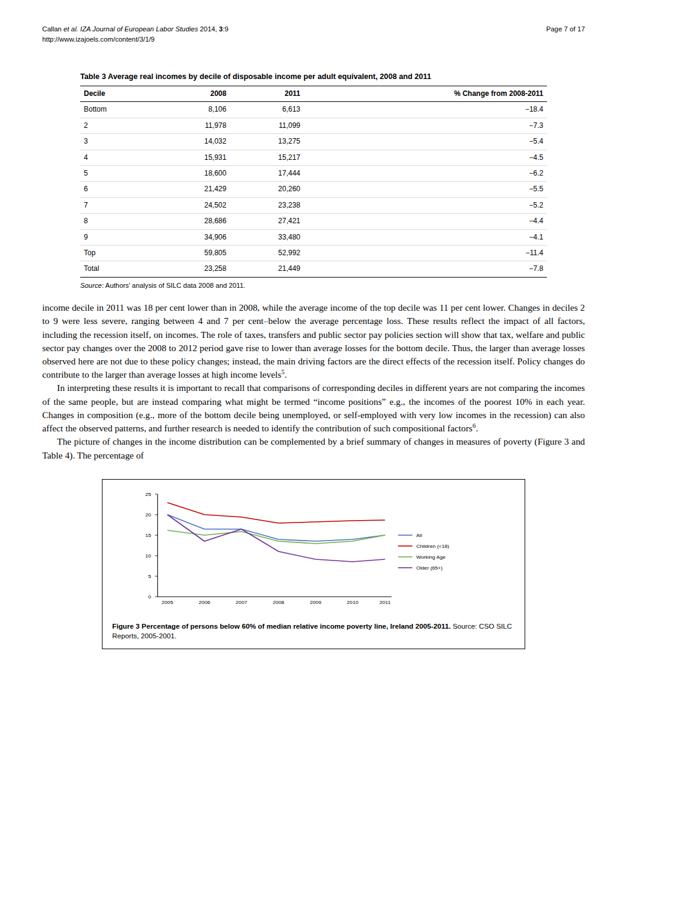Callan et al. IZA Journal of European Labor Studies 2014, 3:9
http://www.izajoels.com/content/3/1/9
Page 7 of 17
Table 3 Average real incomes by decile of disposable income per adult equivalent, 2008 and 2011
| Decile | 2008 | 2011 | % Change from 2008-2011 |
| --- | --- | --- | --- |
| Bottom | 8,106 | 6,613 | −18.4 |
| 2 | 11,978 | 11,099 | −7.3 |
| 3 | 14,032 | 13,275 | −5.4 |
| 4 | 15,931 | 15,217 | −4.5 |
| 5 | 18,600 | 17,444 | −6.2 |
| 6 | 21,429 | 20,260 | −5.5 |
| 7 | 24,502 | 23,238 | −5.2 |
| 8 | 28,686 | 27,421 | −4.4 |
| 9 | 34,906 | 33,480 | −4.1 |
| Top | 59,805 | 52,992 | −11.4 |
| Total | 23,258 | 21,449 | −7.8 |
Source: Authors’ analysis of SILC data 2008 and 2011.
income decile in 2011 was 18 per cent lower than in 2008, while the average income of the top decile was 11 per cent lower. Changes in deciles 2 to 9 were less severe, ranging between 4 and 7 per cent–below the average percentage loss. These results reflect the impact of all factors, including the recession itself, on incomes. The role of taxes, transfers and public sector pay policies section will show that tax, welfare and public sector pay changes over the 2008 to 2012 period gave rise to lower than average losses for the bottom decile. Thus, the larger than average losses observed here are not due to these policy changes; instead, the main driving factors are the direct effects of the recession itself. Policy changes do contribute to the larger than average losses at high income levels5.
In interpreting these results it is important to recall that comparisons of corresponding deciles in different years are not comparing the incomes of the same people, but are instead comparing what might be termed “income positions” e.g., the incomes of the poorest 10% in each year. Changes in composition (e.g., more of the bottom decile being unemployed, or self-employed with very low incomes in the recession) can also affect the observed patterns, and further research is needed to identify the contribution of such compositional factors6.
The picture of changes in the income distribution can be complemented by a brief summary of changes in measures of poverty (Figure 3 and Table 4). The percentage of
25 20 15 10 5 0 2005 2006 2007 2008 2009 2010 2011 All Children (<18) Working Age Older (65+)
Figure 3 Percentage of persons below 60% of median relative income poverty line, Ireland 2005-2011. Source: CSO SILC Reports, 2005-2001.